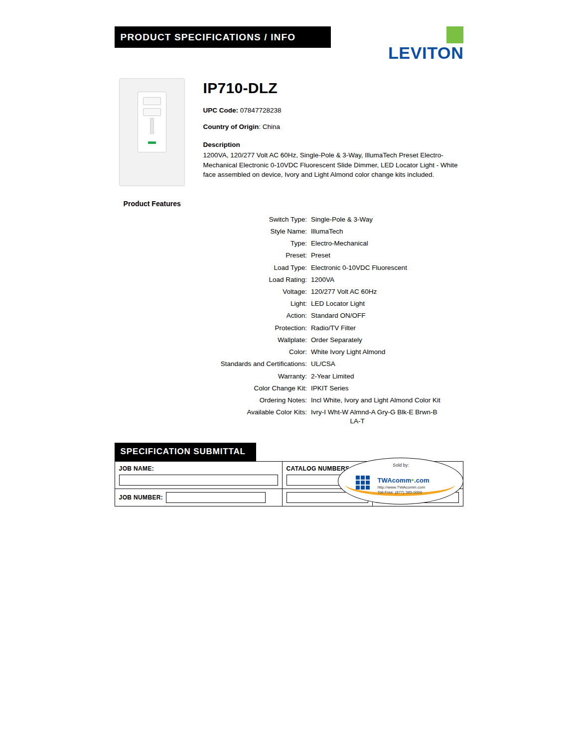PRODUCT SPECIFICATIONS / INFO
LEVITON
IP710-DLZ
UPC Code: 07847728238
Country of Origin: China
Description
1200VA, 120/277 Volt AC 60Hz, Single-Pole & 3-Way, IllumaTech Preset Electro-Mechanical Electronic 0-10VDC Fluorescent Slide Dimmer, LED Locator Light - White face assembled on device, Ivory and Light Almond color change kits included.
Product Features
| Switch Type: | Single-Pole & 3-Way |
| Style Name: | IllumaTech |
| Type: | Electro-Mechanical |
| Preset: | Preset |
| Load Type: | Electronic 0-10VDC Fluorescent |
| Load Rating: | 1200VA |
| Voltage: | 120/277 Volt AC 60Hz |
| Light: | LED Locator Light |
| Action: | Standard ON/OFF |
| Protection: | Radio/TV Filter |
| Wallplate: | Order Separately |
| Color: | White Ivory Light Almond |
| Standards and Certifications: | UL/CSA |
| Warranty: | 2-Year Limited |
| Color Change Kit: | IPKIT Series |
| Ordering Notes: | Incl White, Ivory and Light Almond Color Kit |
| Available Color Kits: | Ivry-I Wht-W Almnd-A Gry-G Blk-E Brwn-B LA-T |
SPECIFICATION SUBMITTAL
| JOB NAME: | CATALOG NUMBERS: |
| JOB NUMBER: | | |
Sold by:
TWAcomm•.com
http://www.TWAcomm.com
Toll Free: (877) 389-0000